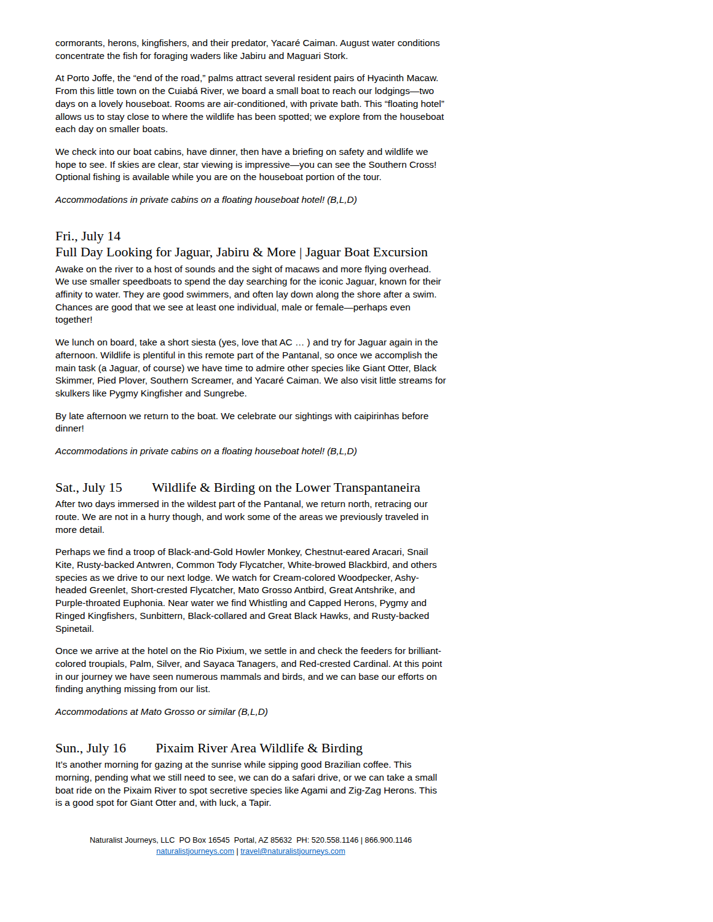cormorants, herons, kingfishers, and their predator, Yacaré Caiman. August water conditions concentrate the fish for foraging waders like Jabiru and Maguari Stork.
At Porto Joffe, the “end of the road,” palms attract several resident pairs of Hyacinth Macaw. From this little town on the Cuiabá River, we board a small boat to reach our lodgings—two days on a lovely houseboat. Rooms are air-conditioned, with private bath. This “floating hotel” allows us to stay close to where the wildlife has been spotted; we explore from the houseboat each day on smaller boats.
We check into our boat cabins, have dinner, then have a briefing on safety and wildlife we hope to see. If skies are clear, star viewing is impressive—you can see the Southern Cross! Optional fishing is available while you are on the houseboat portion of the tour.
Accommodations in private cabins on a floating houseboat hotel! (B,L,D)
Fri., July 14
Full Day Looking for Jaguar, Jabiru & More | Jaguar Boat Excursion
Awake on the river to a host of sounds and the sight of macaws and more flying overhead. We use smaller speedboats to spend the day searching for the iconic Jaguar, known for their affinity to water. They are good swimmers, and often lay down along the shore after a swim. Chances are good that we see at least one individual, male or female—perhaps even together!
We lunch on board, take a short siesta (yes, love that AC … ) and try for Jaguar again in the afternoon. Wildlife is plentiful in this remote part of the Pantanal, so once we accomplish the main task (a Jaguar, of course) we have time to admire other species like Giant Otter, Black Skimmer, Pied Plover, Southern Screamer, and Yacaré Caiman. We also visit little streams for skulkers like Pygmy Kingfisher and Sungrebe.
By late afternoon we return to the boat. We celebrate our sightings with caipirinhas before dinner!
Accommodations in private cabins on a floating houseboat hotel! (B,L,D)
Sat., July 15 Wildlife & Birding on the Lower Transpantaneira
After two days immersed in the wildest part of the Pantanal, we return north, retracing our route. We are not in a hurry though, and work some of the areas we previously traveled in more detail.
Perhaps we find a troop of Black-and-Gold Howler Monkey, Chestnut-eared Aracari, Snail Kite, Rusty-backed Antwren, Common Tody Flycatcher, White-browed Blackbird, and others species as we drive to our next lodge. We watch for Cream-colored Woodpecker, Ashy-headed Greenlet, Short-crested Flycatcher, Mato Grosso Antbird, Great Antshrike, and Purple-throated Euphonia. Near water we find Whistling and Capped Herons, Pygmy and Ringed Kingfishers, Sunbittern, Black-collared and Great Black Hawks, and Rusty-backed Spinetail.
Once we arrive at the hotel on the Rio Pixium, we settle in and check the feeders for brilliant-colored troupials, Palm, Silver, and Sayaca Tanagers, and Red-crested Cardinal. At this point in our journey we have seen numerous mammals and birds, and we can base our efforts on finding anything missing from our list.
Accommodations at Mato Grosso or similar (B,L,D)
Sun., July 16 Pixaim River Area Wildlife & Birding
It’s another morning for gazing at the sunrise while sipping good Brazilian coffee. This morning, pending what we still need to see, we can do a safari drive, or we can take a small boat ride on the Pixaim River to spot secretive species like Agami and Zig-Zag Herons. This is a good spot for Giant Otter and, with luck, a Tapir.
Naturalist Journeys, LLC PO Box 16545 Portal, AZ 85632 PH: 520.558.1146 | 866.900.1146
naturalistjourneys.com | travel@naturalistjourneys.com